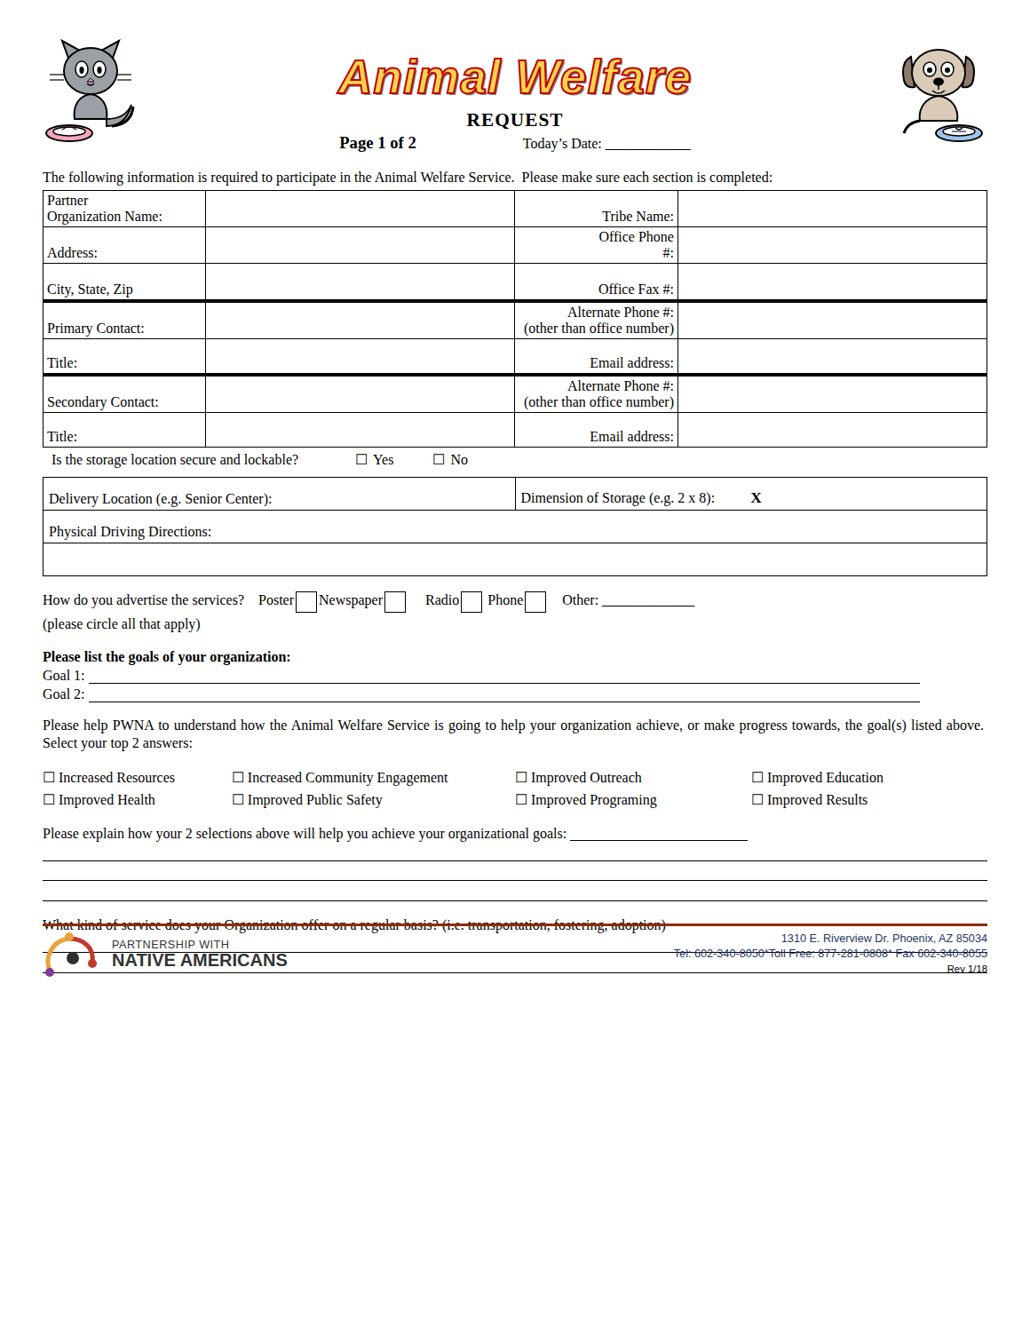Animal Welfare
REQUEST
Page 1 of 2 Today’s Date: ____________
The following information is required to participate in the Animal Welfare Service. Please make sure each section is completed:
| Partner Organization Name: | | Tribe Name: | |
| Address: | | Office Phone #: | |
| City, State, Zip | | Office Fax #: | |
| Primary Contact: | | Alternate Phone #: (other than office number) | |
| Title: | | Email address: | |
| Secondary Contact: | | Alternate Phone #: (other than office number) | |
| Title: | | Email address: | |
Is the storage location secure and lockable? ☐Yes ☐No
| Delivery Location (e.g. Senior Center): | Dimension of Storage (e.g. 2 x 8): X |
| Physical Driving Directions: |
How do you advertise the services? Poster Newspaper Radio Phone Other: _____________
(please circle all that apply)
Please list the goals of your organization:
Goal 1:
Goal 2:
Please help PWNA to understand how the Animal Welfare Service is going to help your organization achieve, or make progress towards, the goal(s) listed above. Select your top 2 answers:
| ☐ Increased Resources | ☐ Increased Community Engagement | ☐ Improved Outreach | ☐ Improved Education |
| ☐ Improved Health | ☐ Improved Public Safety | ☐ Improved Programing | ☐ Improved Results |
Please explain how your 2 selections above will help you achieve your organizational goals:
What kind of service does your Organization offer on a regular basis? (i.e. transportation, fostering, adoption)
PARTNERSHIP WITH
NATIVE AMERICANS
1310 E. Riverview Dr. Phoenix, AZ 85034
Tel: 602-340-8050*Toll Free: 877-281-0808* Fax 602-340-8055
Rev 1/18